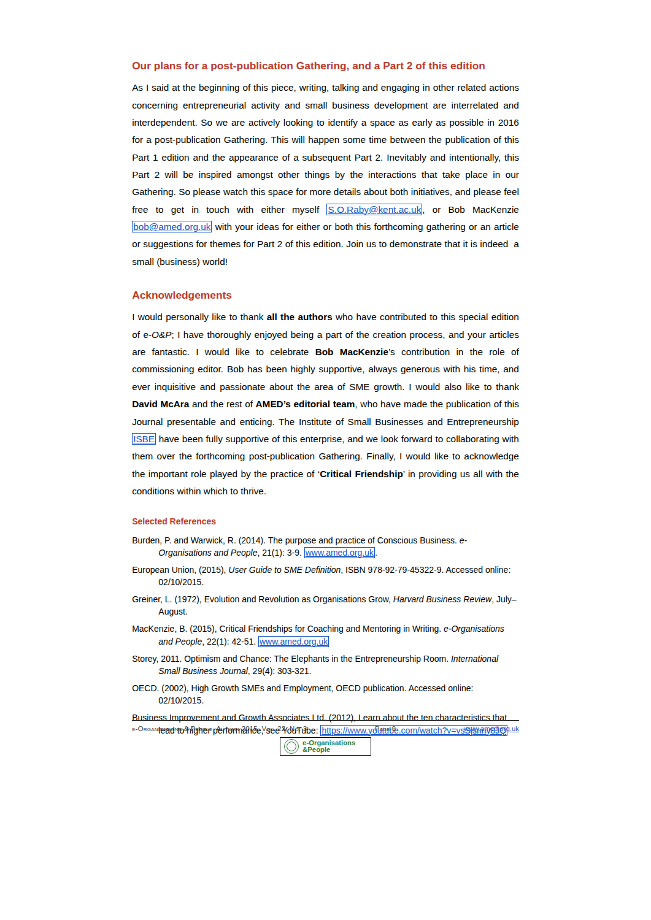Our plans for a post-publication Gathering, and a Part 2 of this edition
As I said at the beginning of this piece, writing, talking and engaging in other related actions concerning entrepreneurial activity and small business development are interrelated and interdependent. So we are actively looking to identify a space as early as possible in 2016 for a post-publication Gathering. This will happen some time between the publication of this Part 1 edition and the appearance of a subsequent Part 2. Inevitably and intentionally, this Part 2 will be inspired amongst other things by the interactions that take place in our Gathering. So please watch this space for more details about both initiatives, and please feel free to get in touch with either myself S.O.Raby@kent.ac.uk, or Bob MacKenzie bob@amed.org.uk with your ideas for either or both this forthcoming gathering or an article or suggestions for themes for Part 2 of this edition. Join us to demonstrate that it is indeed a small (business) world!
Acknowledgements
I would personally like to thank all the authors who have contributed to this special edition of e-O&P; I have thoroughly enjoyed being a part of the creation process, and your articles are fantastic. I would like to celebrate Bob MacKenzie’s contribution in the role of commissioning editor. Bob has been highly supportive, always generous with his time, and ever inquisitive and passionate about the area of SME growth. I would also like to thank David McAra and the rest of AMED’s editorial team, who have made the publication of this Journal presentable and enticing. The Institute of Small Businesses and Entrepreneurship ISBE have been fully supportive of this enterprise, and we look forward to collaborating with them over the forthcoming post-publication Gathering. Finally, I would like to acknowledge the important role played by the practice of ‘Critical Friendship’ in providing us all with the conditions within which to thrive.
Selected References
Burden, P. and Warwick, R. (2014). The purpose and practice of Conscious Business. e-Organisations and People, 21(1): 3-9. www.amed.org.uk.
European Union, (2015), User Guide to SME Definition, ISBN 978-92-79-45322-9. Accessed online: 02/10/2015.
Greiner, L. (1972), Evolution and Revolution as Organisations Grow, Harvard Business Review, July–August.
MacKenzie, B. (2015), Critical Friendships for Coaching and Mentoring in Writing. e-Organisations and People, 22(1): 42-51. www.amed.org.uk
Storey, 2011. Optimism and Chance: The Elephants in the Entrepreneurship Room. International Small Business Journal, 29(4): 303-321.
OECD. (2002), High Growth SMEs and Employment, OECD publication. Accessed online: 02/10/2015.
Business Improvement and Growth Associates Ltd. (2012), Learn about the ten characteristics that lead to higher performance, see YouTube: https://www.youtube.com/watch?v=vsSjsnny8JQ
e-Organisations & People, Autumn 2015, Vol. 22, No. 3
Page 9
www.amed.org.uk
e-Organisations&People